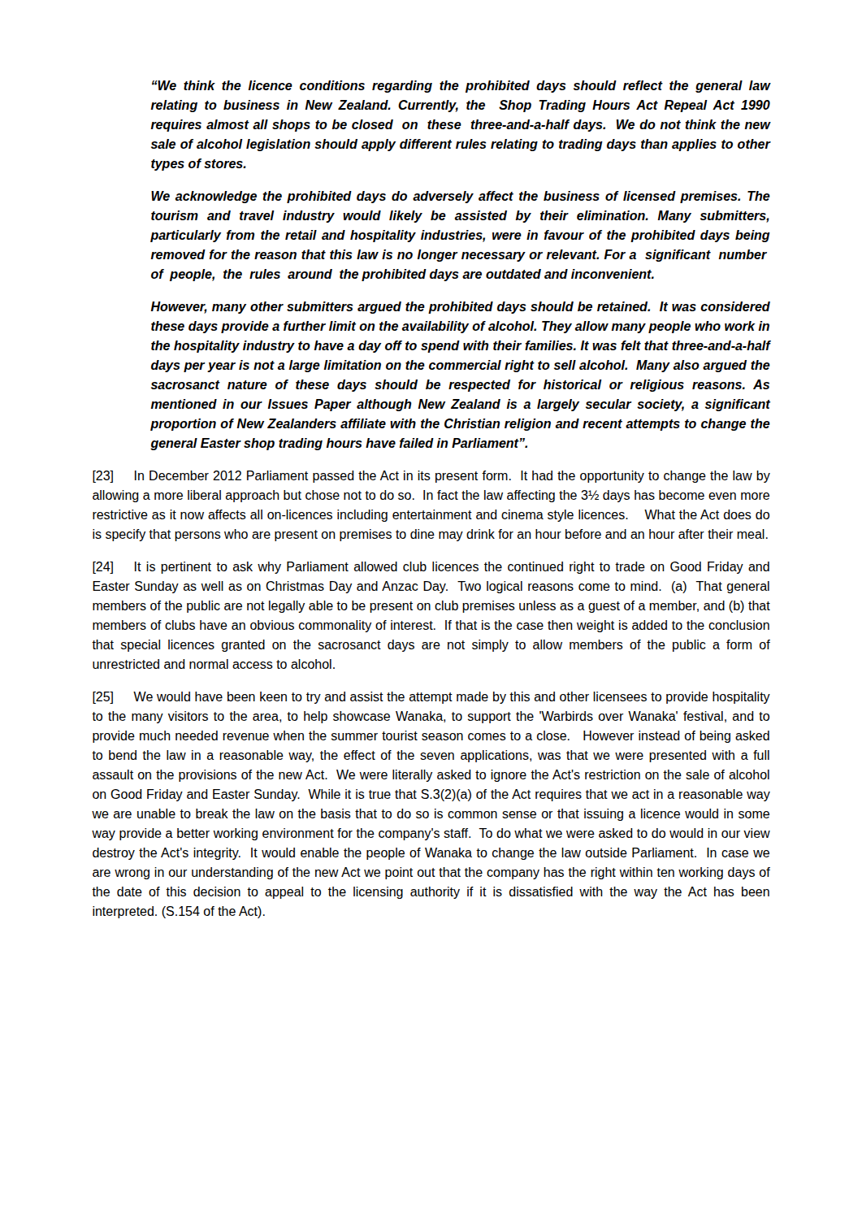“We think the licence conditions regarding the prohibited days should reflect the general law relating to business in New Zealand. Currently, the Shop Trading Hours Act Repeal Act 1990 requires almost all shops to be closed on these three-and-a-half days. We do not think the new sale of alcohol legislation should apply different rules relating to trading days than applies to other types of stores.
We acknowledge the prohibited days do adversely affect the business of licensed premises. The tourism and travel industry would likely be assisted by their elimination. Many submitters, particularly from the retail and hospitality industries, were in favour of the prohibited days being removed for the reason that this law is no longer necessary or relevant. For a significant number of people, the rules around the prohibited days are outdated and inconvenient.
However, many other submitters argued the prohibited days should be retained. It was considered these days provide a further limit on the availability of alcohol. They allow many people who work in the hospitality industry to have a day off to spend with their families. It was felt that three-and-a-half days per year is not a large limitation on the commercial right to sell alcohol. Many also argued the sacrosanct nature of these days should be respected for historical or religious reasons. As mentioned in our Issues Paper although New Zealand is a largely secular society, a significant proportion of New Zealanders affiliate with the Christian religion and recent attempts to change the general Easter shop trading hours have failed in Parliament”.
[23] In December 2012 Parliament passed the Act in its present form. It had the opportunity to change the law by allowing a more liberal approach but chose not to do so. In fact the law affecting the 3½ days has become even more restrictive as it now affects all on-licences including entertainment and cinema style licences. What the Act does do is specify that persons who are present on premises to dine may drink for an hour before and an hour after their meal.
[24] It is pertinent to ask why Parliament allowed club licences the continued right to trade on Good Friday and Easter Sunday as well as on Christmas Day and Anzac Day. Two logical reasons come to mind. (a) That general members of the public are not legally able to be present on club premises unless as a guest of a member, and (b) that members of clubs have an obvious commonality of interest. If that is the case then weight is added to the conclusion that special licences granted on the sacrosanct days are not simply to allow members of the public a form of unrestricted and normal access to alcohol.
[25] We would have been keen to try and assist the attempt made by this and other licensees to provide hospitality to the many visitors to the area, to help showcase Wanaka, to support the 'Warbirds over Wanaka' festival, and to provide much needed revenue when the summer tourist season comes to a close. However instead of being asked to bend the law in a reasonable way, the effect of the seven applications, was that we were presented with a full assault on the provisions of the new Act. We were literally asked to ignore the Act's restriction on the sale of alcohol on Good Friday and Easter Sunday. While it is true that S.3(2)(a) of the Act requires that we act in a reasonable way we are unable to break the law on the basis that to do so is common sense or that issuing a licence would in some way provide a better working environment for the company's staff. To do what we were asked to do would in our view destroy the Act's integrity. It would enable the people of Wanaka to change the law outside Parliament. In case we are wrong in our understanding of the new Act we point out that the company has the right within ten working days of the date of this decision to appeal to the licensing authority if it is dissatisfied with the way the Act has been interpreted. (S.154 of the Act).